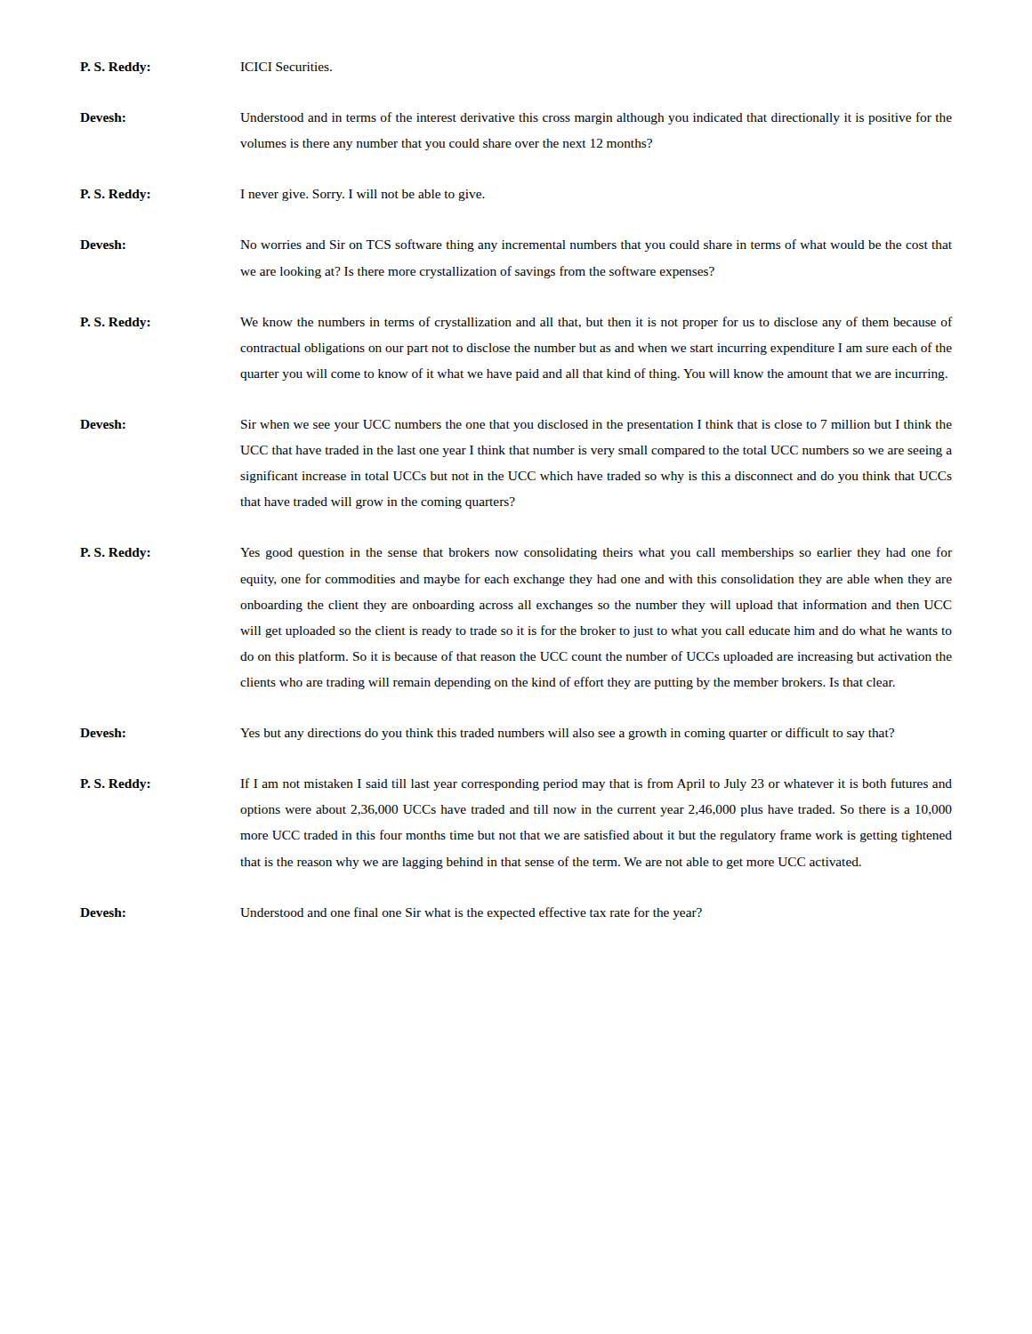P. S. Reddy:
ICICI Securities.
Devesh:
Understood and in terms of the interest derivative this cross margin although you indicated that directionally it is positive for the volumes is there any number that you could share over the next 12 months?
P. S. Reddy:
I never give. Sorry. I will not be able to give.
Devesh:
No worries and Sir on TCS software thing any incremental numbers that you could share in terms of what would be the cost that we are looking at? Is there more crystallization of savings from the software expenses?
P. S. Reddy:
We know the numbers in terms of crystallization and all that, but then it is not proper for us to disclose any of them because of contractual obligations on our part not to disclose the number but as and when we start incurring expenditure I am sure each of the quarter you will come to know of it what we have paid and all that kind of thing. You will know the amount that we are incurring.
Devesh:
Sir when we see your UCC numbers the one that you disclosed in the presentation I think that is close to 7 million but I think the UCC that have traded in the last one year I think that number is very small compared to the total UCC numbers so we are seeing a significant increase in total UCCs but not in the UCC which have traded so why is this a disconnect and do you think that UCCs that have traded will grow in the coming quarters?
P. S. Reddy:
Yes good question in the sense that brokers now consolidating theirs what you call memberships so earlier they had one for equity, one for commodities and maybe for each exchange they had one and with this consolidation they are able when they are onboarding the client they are onboarding across all exchanges so the number they will upload that information and then UCC will get uploaded so the client is ready to trade so it is for the broker to just to what you call educate him and do what he wants to do on this platform. So it is because of that reason the UCC count the number of UCCs uploaded are increasing but activation the clients who are trading will remain depending on the kind of effort they are putting by the member brokers. Is that clear.
Devesh:
Yes but any directions do you think this traded numbers will also see a growth in coming quarter or difficult to say that?
P. S. Reddy:
If I am not mistaken I said till last year corresponding period may that is from April to July 23 or whatever it is both futures and options were about 2,36,000 UCCs have traded and till now in the current year 2,46,000 plus have traded. So there is a 10,000 more UCC traded in this four months time but not that we are satisfied about it but the regulatory frame work is getting tightened that is the reason why we are lagging behind in that sense of the term. We are not able to get more UCC activated.
Devesh:
Understood and one final one Sir what is the expected effective tax rate for the year?